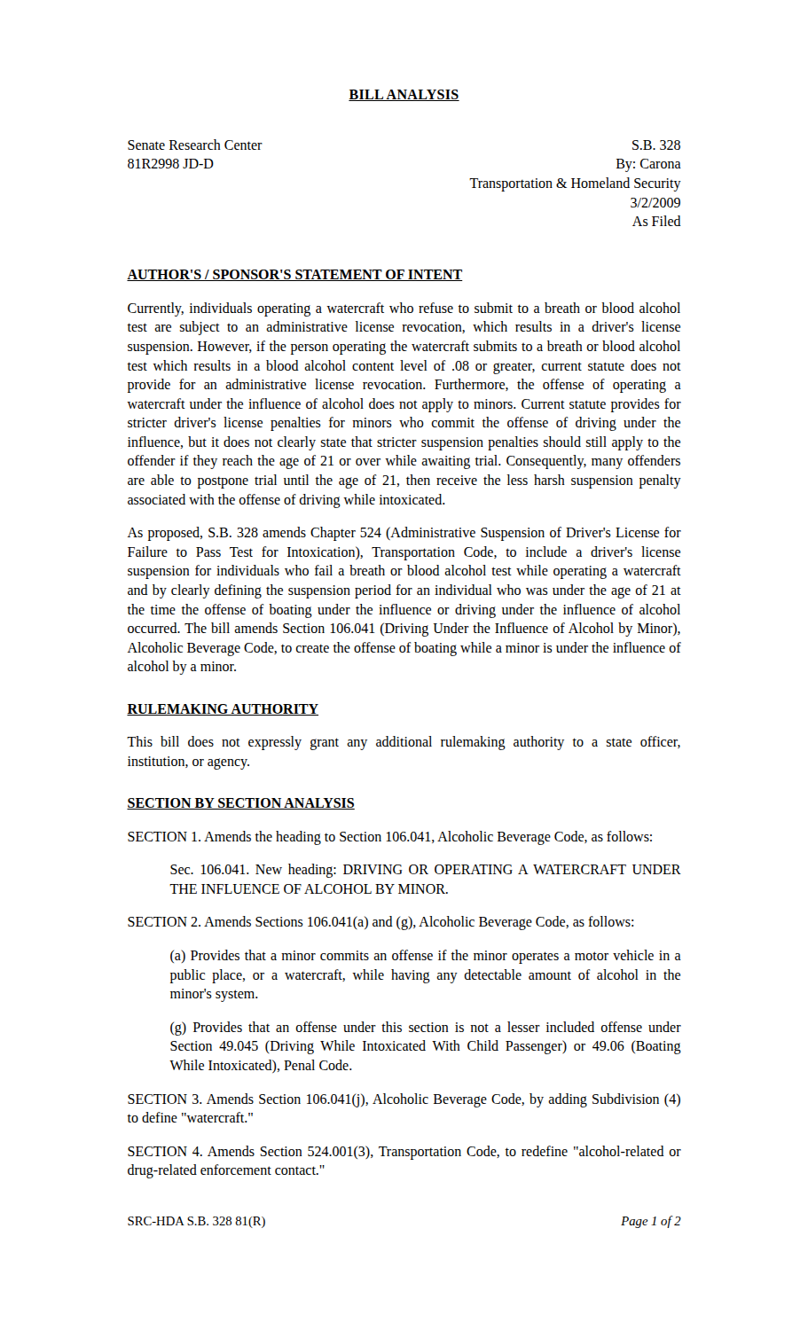BILL ANALYSIS
S.B. 328
By: Carona
Transportation & Homeland Security
3/2/2009
As Filed
Senate Research Center
81R2998 JD-D
AUTHOR'S / SPONSOR'S STATEMENT OF INTENT
Currently, individuals operating a watercraft who refuse to submit to a breath or blood alcohol test are subject to an administrative license revocation, which results in a driver's license suspension. However, if the person operating the watercraft submits to a breath or blood alcohol test which results in a blood alcohol content level of .08 or greater, current statute does not provide for an administrative license revocation. Furthermore, the offense of operating a watercraft under the influence of alcohol does not apply to minors. Current statute provides for stricter driver's license penalties for minors who commit the offense of driving under the influence, but it does not clearly state that stricter suspension penalties should still apply to the offender if they reach the age of 21 or over while awaiting trial. Consequently, many offenders are able to postpone trial until the age of 21, then receive the less harsh suspension penalty associated with the offense of driving while intoxicated.
As proposed, S.B. 328 amends Chapter 524 (Administrative Suspension of Driver's License for Failure to Pass Test for Intoxication), Transportation Code, to include a driver's license suspension for individuals who fail a breath or blood alcohol test while operating a watercraft and by clearly defining the suspension period for an individual who was under the age of 21 at the time the offense of boating under the influence or driving under the influence of alcohol occurred. The bill amends Section 106.041 (Driving Under the Influence of Alcohol by Minor), Alcoholic Beverage Code, to create the offense of boating while a minor is under the influence of alcohol by a minor.
RULEMAKING AUTHORITY
This bill does not expressly grant any additional rulemaking authority to a state officer, institution, or agency.
SECTION BY SECTION ANALYSIS
SECTION 1. Amends the heading to Section 106.041, Alcoholic Beverage Code, as follows:
Sec. 106.041. New heading: DRIVING OR OPERATING A WATERCRAFT UNDER THE INFLUENCE OF ALCOHOL BY MINOR.
SECTION 2. Amends Sections 106.041(a) and (g), Alcoholic Beverage Code, as follows:
(a) Provides that a minor commits an offense if the minor operates a motor vehicle in a public place, or a watercraft, while having any detectable amount of alcohol in the minor's system.
(g) Provides that an offense under this section is not a lesser included offense under Section 49.045 (Driving While Intoxicated With Child Passenger) or 49.06 (Boating While Intoxicated), Penal Code.
SECTION 3. Amends Section 106.041(j), Alcoholic Beverage Code, by adding Subdivision (4) to define "watercraft."
SECTION 4. Amends Section 524.001(3), Transportation Code, to redefine "alcohol-related or drug-related enforcement contact."
SRC-HDA S.B. 328 81(R)
Page 1 of 2